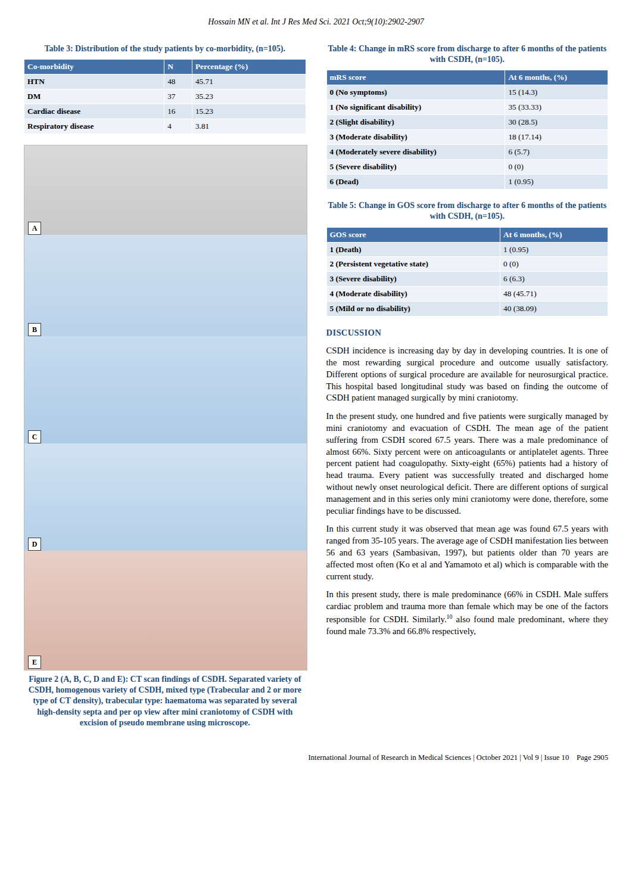Hossain MN et al. Int J Res Med Sci. 2021 Oct;9(10):2902-2907
Table 3: Distribution of the study patients by co-morbidity, (n=105).
| Co-morbidity | N | Percentage (%) |
| --- | --- | --- |
| HTN | 48 | 45.71 |
| DM | 37 | 35.23 |
| Cardiac disease | 16 | 15.23 |
| Respiratory disease | 4 | 3.81 |
A
B
C
D
E
Figure 2 (A, B, C, D and E): CT scan findings of CSDH. Separated variety of CSDH, homogenous variety of CSDH, mixed type (Trabecular and 2 or more type of CT density), trabecular type: haematoma was separated by several high-density septa and per op view after mini craniotomy of CSDH with excision of pseudo membrane using microscope.
Table 4: Change in mRS score from discharge to after 6 months of the patients with CSDH, (n=105).
| mRS score | At 6 months, (%) |
| --- | --- |
| 0 (No symptoms) | 15 (14.3) |
| 1 (No significant disability) | 35 (33.33) |
| 2 (Slight disability) | 30 (28.5) |
| 3 (Moderate disability) | 18 (17.14) |
| 4 (Moderately severe disability) | 6 (5.7) |
| 5 (Severe disability) | 0 (0) |
| 6 (Dead) | 1 (0.95) |
Table 5: Change in GOS score from discharge to after 6 months of the patients with CSDH, (n=105).
| GOS score | At 6 months, (%) |
| --- | --- |
| 1 (Death) | 1 (0.95) |
| 2 (Persistent vegetative state) | 0 (0) |
| 3 (Severe disability) | 6 (6.3) |
| 4 (Moderate disability) | 48 (45.71) |
| 5 (Mild or no disability) | 40 (38.09) |
DISCUSSION
CSDH incidence is increasing day by day in developing countries. It is one of the most rewarding surgical procedure and outcome usually satisfactory. Different options of surgical procedure are available for neurosurgical practice. This hospital based longitudinal study was based on finding the outcome of CSDH patient managed surgically by mini craniotomy.
In the present study, one hundred and five patients were surgically managed by mini craniotomy and evacuation of CSDH. The mean age of the patient suffering from CSDH scored 67.5 years. There was a male predominance of almost 66%. Sixty percent were on anticoagulants or antiplatelet agents. Three percent patient had coagulopathy. Sixty-eight (65%) patients had a history of head trauma. Every patient was successfully treated and discharged home without newly onset neurological deficit. There are different options of surgical management and in this series only mini craniotomy were done, therefore, some peculiar findings have to be discussed.
In this current study it was observed that mean age was found 67.5 years with ranged from 35-105 years. The average age of CSDH manifestation lies between 56 and 63 years (Sambasivan, 1997), but patients older than 70 years are affected most often (Ko et al and Yamamoto et al) which is comparable with the current study.
In this present study, there is male predominance (66% in CSDH. Male suffers cardiac problem and trauma more than female which may be one of the factors responsible for CSDH. Similarly.10 also found male predominant, where they found male 73.3% and 66.8% respectively,
International Journal of Research in Medical Sciences | October 2021 | Vol 9 | Issue 10 Page 2905